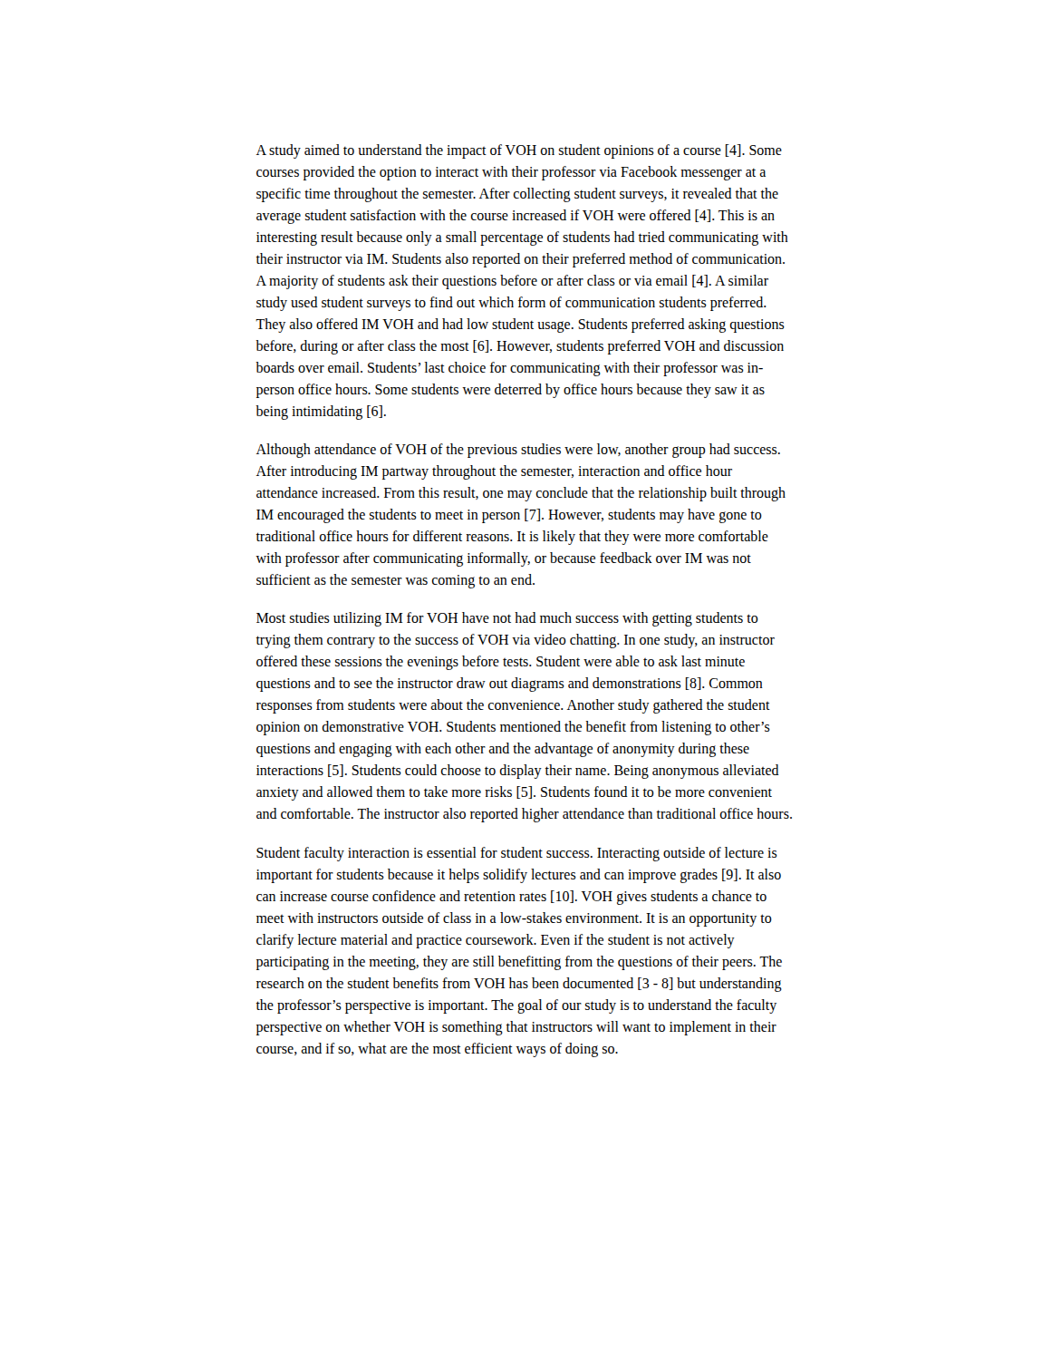A study aimed to understand the impact of VOH on student opinions of a course [4]. Some courses provided the option to interact with their professor via Facebook messenger at a specific time throughout the semester. After collecting student surveys, it revealed that the average student satisfaction with the course increased if VOH were offered [4]. This is an interesting result because only a small percentage of students had tried communicating with their instructor via IM. Students also reported on their preferred method of communication. A majority of students ask their questions before or after class or via email [4]. A similar study used student surveys to find out which form of communication students preferred. They also offered IM VOH and had low student usage. Students preferred asking questions before, during or after class the most [6]. However, students preferred VOH and discussion boards over email. Students’ last choice for communicating with their professor was in-person office hours. Some students were deterred by office hours because they saw it as being intimidating [6].
Although attendance of VOH of the previous studies were low, another group had success. After introducing IM partway throughout the semester, interaction and office hour attendance increased. From this result, one may conclude that the relationship built through IM encouraged the students to meet in person [7]. However, students may have gone to traditional office hours for different reasons. It is likely that they were more comfortable with professor after communicating informally, or because feedback over IM was not sufficient as the semester was coming to an end.
Most studies utilizing IM for VOH have not had much success with getting students to trying them contrary to the success of VOH via video chatting. In one study, an instructor offered these sessions the evenings before tests. Student were able to ask last minute questions and to see the instructor draw out diagrams and demonstrations [8]. Common responses from students were about the convenience. Another study gathered the student opinion on demonstrative VOH. Students mentioned the benefit from listening to other’s questions and engaging with each other and the advantage of anonymity during these interactions [5]. Students could choose to display their name. Being anonymous alleviated anxiety and allowed them to take more risks [5]. Students found it to be more convenient and comfortable. The instructor also reported higher attendance than traditional office hours.
Student faculty interaction is essential for student success. Interacting outside of lecture is important for students because it helps solidify lectures and can improve grades [9]. It also can increase course confidence and retention rates [10]. VOH gives students a chance to meet with instructors outside of class in a low-stakes environment. It is an opportunity to clarify lecture material and practice coursework. Even if the student is not actively participating in the meeting, they are still benefitting from the questions of their peers. The research on the student benefits from VOH has been documented [3 - 8] but understanding the professor’s perspective is important. The goal of our study is to understand the faculty perspective on whether VOH is something that instructors will want to implement in their course, and if so, what are the most efficient ways of doing so.